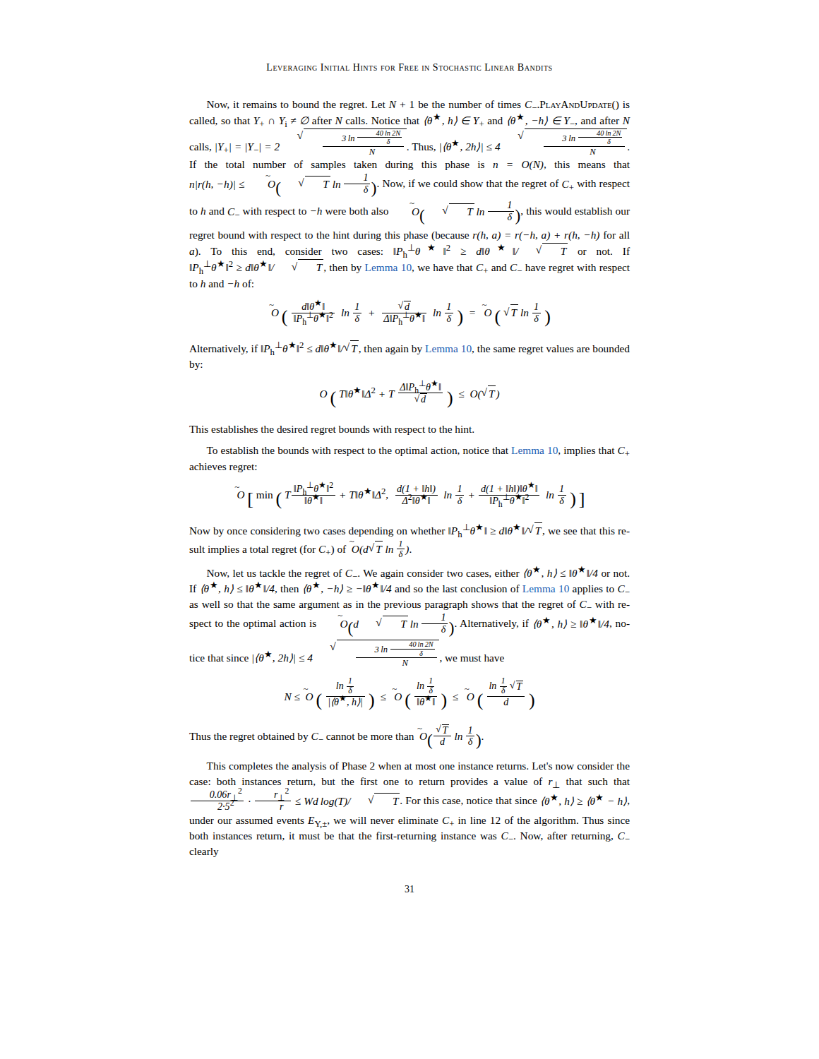Leveraging Initial Hints for Free in Stochastic Linear Bandits
Now, it remains to bound the regret. Let N + 1 be the number of times C−.PlayAndUpdate() is called, so that Y+ ∩ Yi ≠ ∅ after N calls. Notice that ⟨θ★, h⟩ ∈ Y+ and ⟨θ★, −h⟩ ∈ Y−, and after N calls, |Y+| = |Y−| = 23 ln 40 ln 2N δ N. Thus, |⟨θ★, 2h⟩| ≤ 43 ln 40 ln 2N δ N. If the total number of samples taken during this phase is n = O(N), this means that n|r(h, −h)| ≤ O(T ln 1 δ). Now, if we could show that the regret of C+ with respect to h and C− with respect to −h were both also O(T ln 1 δ), this would establish our regret bound with respect to the hint during this phase (because r(h, a) = r(−h, a) + r(h, −h) for all a). To this end, consider two cases: ‖Ph⊥θ★‖2 ≥ d‖θ★‖/T or not. If ‖Ph⊥θ★‖2 ≥ d‖θ★‖/T, then by Lemma 10, we have that C+ and C− have regret with respect to h and −h of:
O ( d‖θ★‖‖Ph⊥θ★‖2  ln 1 δ + dΔ‖Ph⊥θ★‖  ln 1 δ ) = O ( T ln 1 δ )
Alternatively, if ‖Ph⊥θ★‖2 ≤ d‖θ★‖/T, then again by Lemma 10, the same regret values are bounded by:
O ( T‖θ★‖Δ2 + T Δ‖Ph⊥θ★‖d ) ≤ O(T)
This establishes the desired regret bounds with respect to the hint.
To establish the bounds with respect to the optimal action, notice that Lemma 10, implies that C+ achieves regret:
O [ min ( T‖Ph⊥θ★‖2‖θ★‖ + T‖θ★‖Δ2, d(1 + ‖h‖) Δ2‖θ★‖  ln 1 δ + d(1 + ‖h‖)‖θ★‖‖Ph⊥θ★‖2  ln 1 δ ) ]
Now by once considering two cases depending on whether ‖Ph⊥θ★‖ ≥ d‖θ★‖/T, we see that this result implies a total regret (for C+) of O(dT ln 1 δ).
Now, let us tackle the regret of C−. We again consider two cases, either ⟨θ★, h⟩ ≤ ‖θ★‖/4 or not. If ⟨θ★, h⟩ ≤ ‖θ★‖/4, then ⟨θ★, −h⟩ ≥ −‖θ★‖/4 and so the last conclusion of Lemma 10 applies to C− as well so that the same argument as in the previous paragraph shows that the regret of C− with respect to the optimal action is O(dT ln 1 δ). Alternatively, if ⟨θ★, h⟩ ≥ ‖θ★‖/4, notice that since |⟨θ★, 2h⟩| ≤ 43 ln 40 ln 2N δ N, we must have
N ≤ O ( ln 1 δ|⟨θ★, h⟩| ) ≤ O ( ln 1 δ‖θ★‖ ) ≤ O ( ln 1 δ T d )
Thus the regret obtained by C− cannot be more than O(Td ln 1 δ).
This completes the analysis of Phase 2 when at most one instance returns. Let's now consider the case: both instances return, but the first one to return provides a value of r⊥ that such that 0.06r⊥22·52 · r⊥2 r ≤ Wd log(T)/T. For this case, notice that since ⟨θ★, h⟩ ≥ ⟨θ★ − h⟩, under our assumed events EY,±, we will never eliminate C+ in line 12 of the algorithm. Thus since both instances return, it must be that the first-returning instance was C−. Now, after returning, C− clearly
31